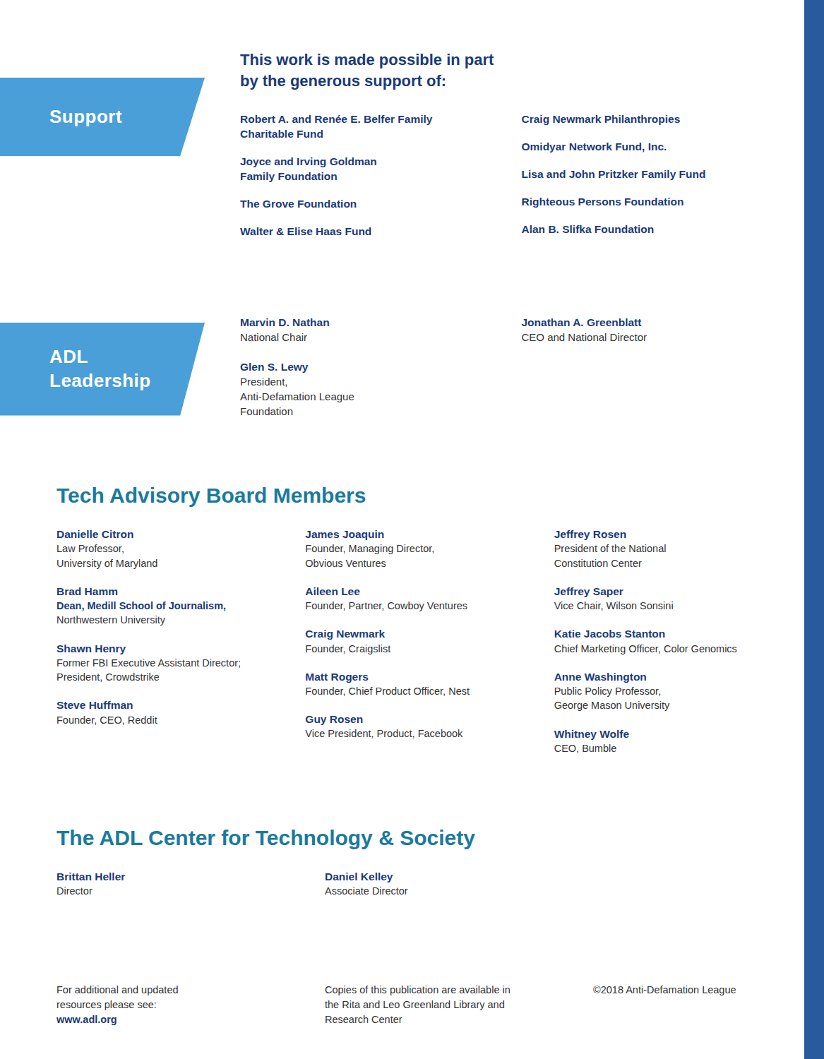Support
This work is made possible in part
by the generous support of:
Robert A. and Renée E. Belfer Family
Charitable Fund
Joyce and Irving Goldman
Family Foundation
The Grove Foundation
Walter & Elise Haas Fund
Craig Newmark Philanthropies
Omidyar Network Fund, Inc.
Lisa and John Pritzker Family Fund
Righteous Persons Foundation
Alan B. Slifka Foundation
ADL
Leadership
Marvin D. Nathan
National Chair
Glen S. Lewy
President,
Anti-Defamation League
Foundation
Jonathan A. Greenblatt
CEO and National Director
Tech Advisory Board Members
Danielle Citron
Law Professor,
University of Maryland
Brad Hamm
Dean, Medill School of Journalism,
Northwestern University
Shawn Henry
Former FBI Executive Assistant Director;
President, Crowdstrike
Steve Huffman
Founder, CEO, Reddit
James Joaquin
Founder, Managing Director,
Obvious Ventures
Aileen Lee
Founder, Partner, Cowboy Ventures
Craig Newmark
Founder, Craigslist
Matt Rogers
Founder, Chief Product Officer, Nest
Guy Rosen
Vice President, Product, Facebook
Jeffrey Rosen
President of the National
Constitution Center
Jeffrey Saper
Vice Chair, Wilson Sonsini
Katie Jacobs Stanton
Chief Marketing Officer, Color Genomics
Anne Washington
Public Policy Professor,
George Mason University
Whitney Wolfe
CEO, Bumble
The ADL Center for Technology & Society
Brittan Heller
Director
Daniel Kelley
Associate Director
For additional and updated
resources please see:
www.adl.org
Copies of this publication are available in
the Rita and Leo Greenland Library and
Research Center
©2018 Anti-Defamation League